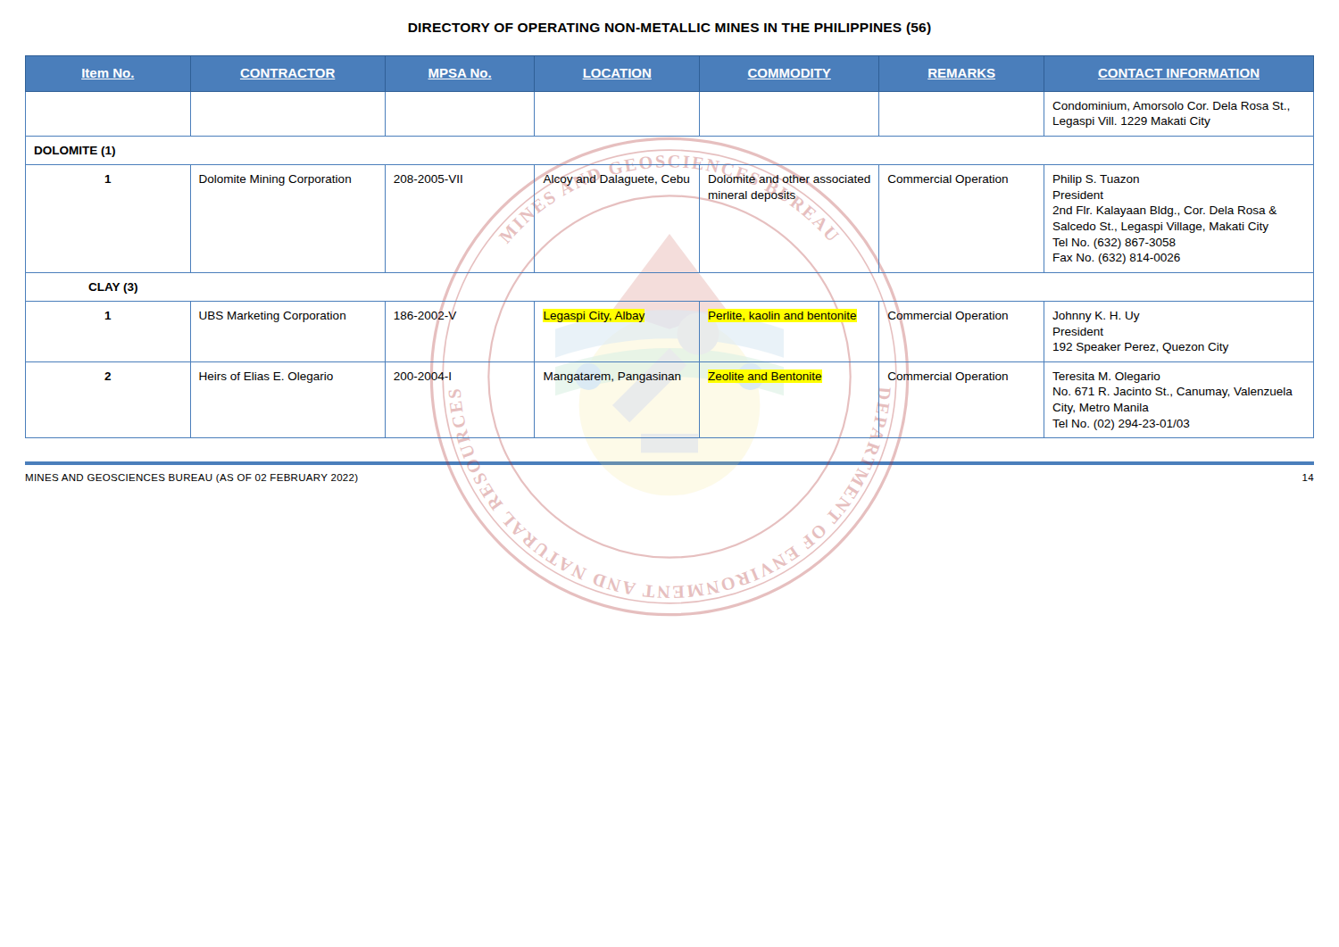DIRECTORY OF OPERATING NON-METALLIC MINES IN THE PHILIPPINES (56)
MINES AND GEOSCIENCES BUREAU DEPARTMENT OF ENVIRONMENT AND NATURAL RESOURCES
| Item No. | CONTRACTOR | MPSA No. | LOCATION | COMMODITY | REMARKS | CONTACT INFORMATION |
| --- | --- | --- | --- | --- | --- | --- |
| | | | | | | Condominium, Amorsolo Cor. Dela Rosa St., Legaspi Vill. 1229 Makati City |
| DOLOMITE (1) |
| 1 | Dolomite Mining Corporation | 208-2005-VII | Alcoy and Dalaguete, Cebu | Dolomite and other associated mineral deposits | Commercial Operation | Philip S. Tuazon President 2nd Flr. Kalayaan Bldg., Cor. Dela Rosa & Salcedo St., Legaspi Village, Makati City Tel No. (632) 867-3058 Fax No. (632) 814-0026 |
| CLAY (3) |
| 1 | UBS Marketing Corporation | 186-2002-V | Legaspi City, Albay | Perlite, kaolin and bentonite | Commercial Operation | Johnny K. H. Uy President 192 Speaker Perez, Quezon City |
| 2 | Heirs of Elias E. Olegario | 200-2004-I | Mangatarem, Pangasinan | Zeolite and Bentonite | Commercial Operation | Teresita M. Olegario No. 671 R. Jacinto St., Canumay, Valenzuela City, Metro Manila Tel No. (02) 294-23-01/03 |
MINES AND GEOSCIENCES BUREAU (AS OF 02 FEBRUARY 2022)
14